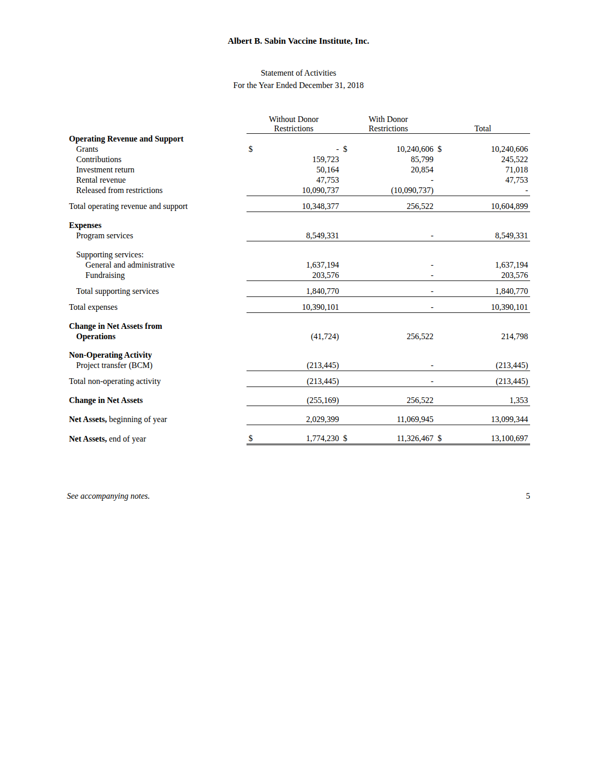Albert B. Sabin Vaccine Institute, Inc.
Statement of Activities
For the Year Ended December 31, 2018
| | Without Donor | With Donor | |
| --- | --- | --- | --- |
| | Restrictions | Restrictions | Total |
| Operating Revenue and Support | |
| Grants | $ | - | $ | 10,240,606 | $ | 10,240,606 |
| Contributions | | 159,723 | | 85,799 | | 245,522 |
| Investment return | | 50,164 | | 20,854 | | 71,018 |
| Rental revenue | | 47,753 | | - | | 47,753 |
| Released from restrictions | | 10,090,737 | | (10,090,737) | | - |
| Total operating revenue and support | | 10,348,377 | | 256,522 | | 10,604,899 |
| Expenses | |
| Program services | | 8,549,331 | | - | | 8,549,331 |
| Supporting services: | |
| General and administrative | | 1,637,194 | | - | | 1,637,194 |
| Fundraising | | 203,576 | | - | | 203,576 |
| Total supporting services | | 1,840,770 | | - | | 1,840,770 |
| Total expenses | | 10,390,101 | | - | | 10,390,101 |
| Change in Net Assets from | |
| Operations | | (41,724) | | 256,522 | | 214,798 |
| Non-Operating Activity | |
| Project transfer (BCM) | | (213,445) | | - | | (213,445) |
| Total non-operating activity | | (213,445) | | - | | (213,445) |
| Change in Net Assets | | (255,169) | | 256,522 | | 1,353 |
| Net Assets, beginning of year | | 2,029,399 | | 11,069,945 | | 13,099,344 |
| Net Assets, end of year | $ | 1,774,230 | $ | 11,326,467 | $ | 13,100,697 |
See accompanying notes. 5